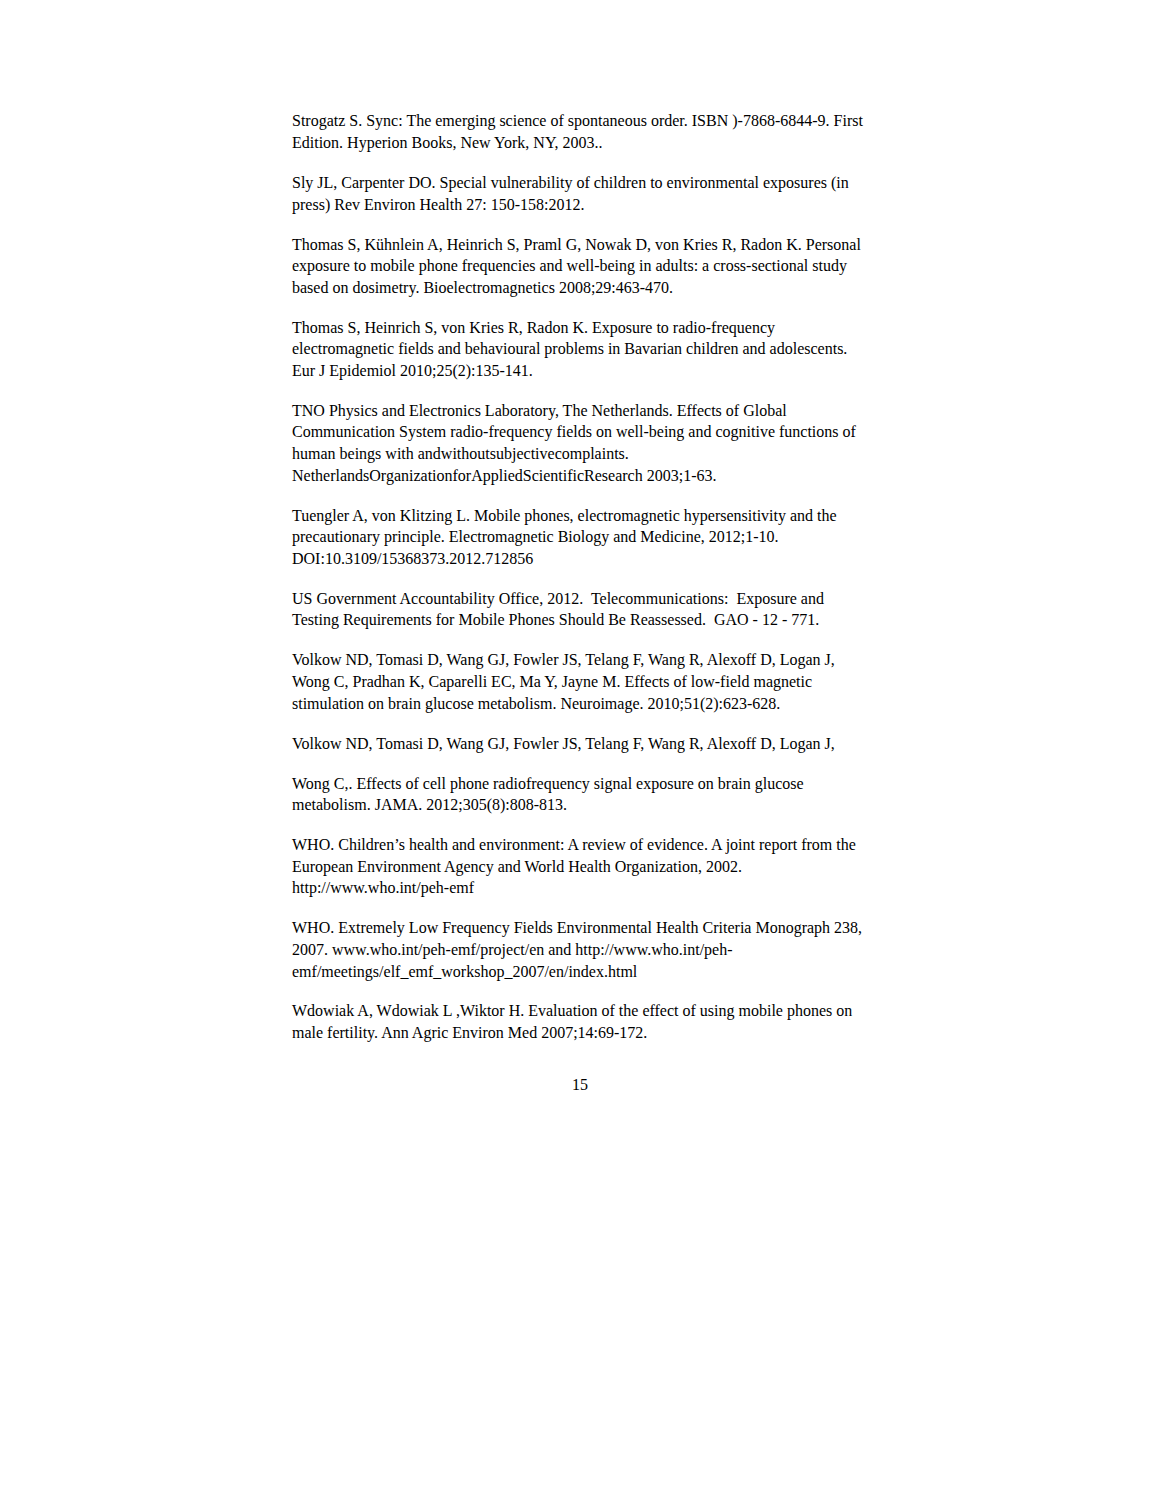Strogatz S. Sync: The emerging science of spontaneous order. ISBN )-7868-6844-9. First Edition. Hyperion Books, New York, NY, 2003..
Sly JL, Carpenter DO. Special vulnerability of children to environmental exposures (in press) Rev Environ Health 27: 150-158:2012.
Thomas S, Kühnlein A, Heinrich S, Praml G, Nowak D, von Kries R, Radon K. Personal exposure to mobile phone frequencies and well-being in adults: a cross-sectional study based on dosimetry. Bioelectromagnetics 2008;29:463-470.
Thomas S, Heinrich S, von Kries R, Radon K. Exposure to radio-frequency electromagnetic fields and behavioural problems in Bavarian children and adolescents. Eur J Epidemiol 2010;25(2):135-141.
TNO Physics and Electronics Laboratory, The Netherlands. Effects of Global Communication System radio-frequency fields on well-being and cognitive functions of human beings with andwithoutsubjectivecomplaints. NetherlandsOrganizationforAppliedScientificResearch 2003;1-63.
Tuengler A, von Klitzing L. Mobile phones, electromagnetic hypersensitivity and the precautionary principle. Electromagnetic Biology and Medicine, 2012;1-10. DOI:10.3109/15368373.2012.712856
US Government Accountability Office, 2012. Telecommunications: Exposure and Testing Requirements for Mobile Phones Should Be Reassessed. GAO - 12 - 771.
Volkow ND, Tomasi D, Wang GJ, Fowler JS, Telang F, Wang R, Alexoff D, Logan J, Wong C, Pradhan K, Caparelli EC, Ma Y, Jayne M. Effects of low-field magnetic stimulation on brain glucose metabolism. Neuroimage. 2010;51(2):623-628.
Volkow ND, Tomasi D, Wang GJ, Fowler JS, Telang F, Wang R, Alexoff D, Logan J,
Wong C,. Effects of cell phone radiofrequency signal exposure on brain glucose metabolism. JAMA. 2012;305(8):808-813.
WHO. Children’s health and environment: A review of evidence. A joint report from the European Environment Agency and World Health Organization, 2002. http://www.who.int/peh-emf
WHO. Extremely Low Frequency Fields Environmental Health Criteria Monograph 238, 2007. www.who.int/peh-emf/project/en and http://www.who.int/peh-emf/meetings/elf_emf_workshop_2007/en/index.html
Wdowiak A, Wdowiak L ,Wiktor H. Evaluation of the effect of using mobile phones on male fertility. Ann Agric Environ Med 2007;14:69-172.
15